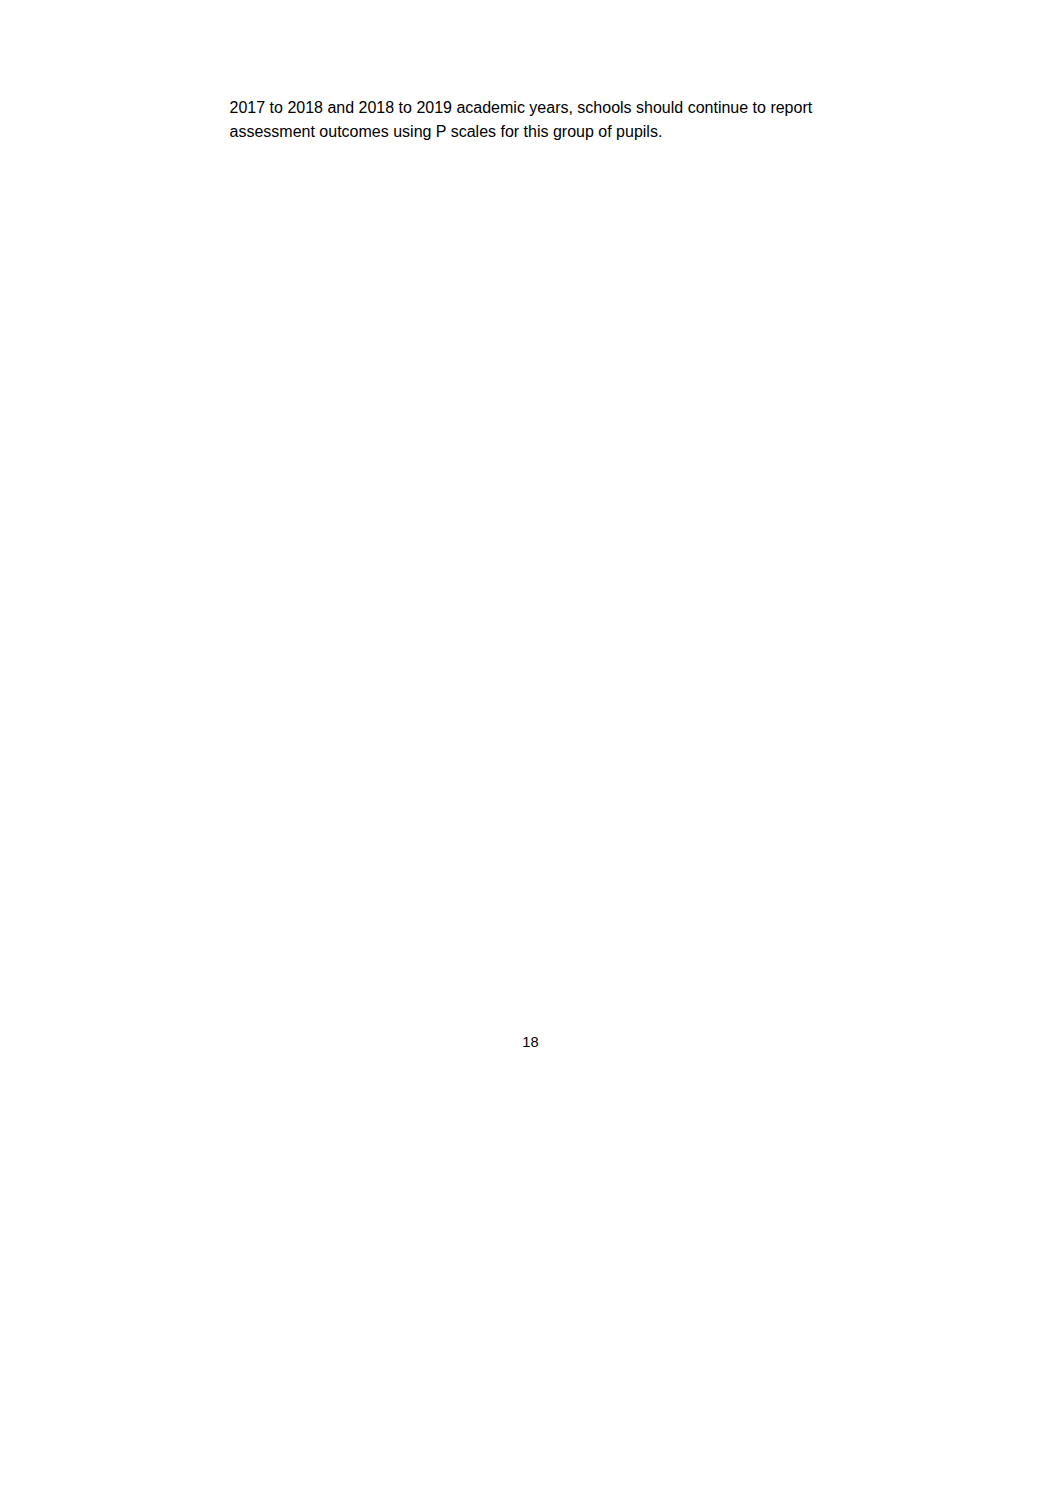2017 to 2018 and 2018 to 2019 academic years, schools should continue to report assessment outcomes using P scales for this group of pupils.
18